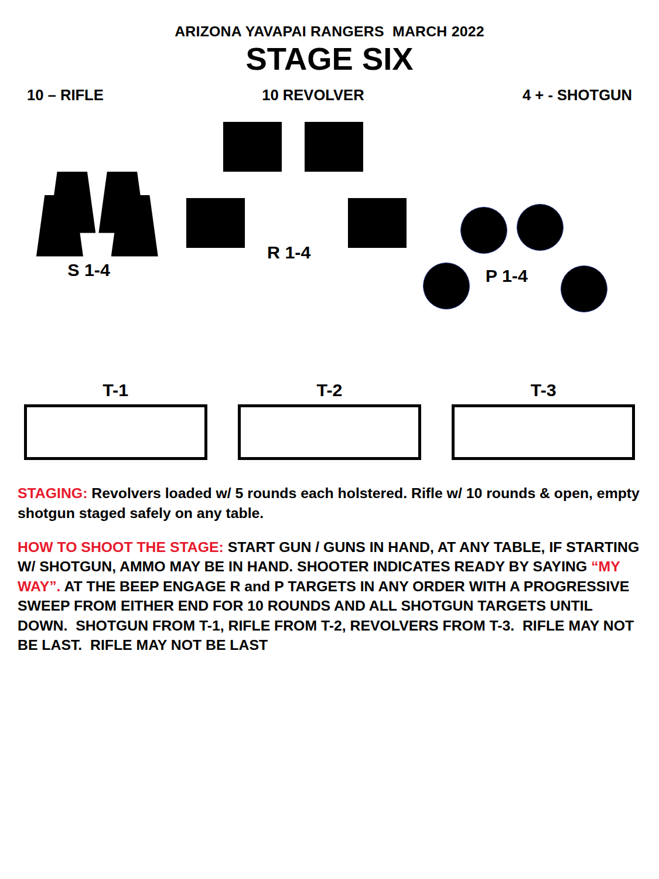ARIZONA YAVAPAI RANGERS MARCH 2022
STAGE SIX
10 – RIFLE 10 REVOLVER 4 + - SHOTGUN
R 1-4
S 1-4
P 1-4
T-1
T-2
T-3
STAGING: Revolvers loaded w/ 5 rounds each holstered. Rifle w/ 10 rounds & open, empty shotgun staged safely on any table.
HOW TO SHOOT THE STAGE: START GUN / GUNS IN HAND, AT ANY TABLE, IF STARTING W/ SHOTGUN, AMMO MAY BE IN HAND. SHOOTER INDICATES READY BY SAYING “MY WAY”. AT THE BEEP ENGAGE R and P TARGETS IN ANY ORDER WITH A PROGRESSIVE SWEEP FROM EITHER END FOR 10 ROUNDS AND ALL SHOTGUN TARGETS UNTIL DOWN. SHOTGUN FROM T-1, RIFLE FROM T-2, REVOLVERS FROM T-3. RIFLE MAY NOT BE LAST. RIFLE MAY NOT BE LAST